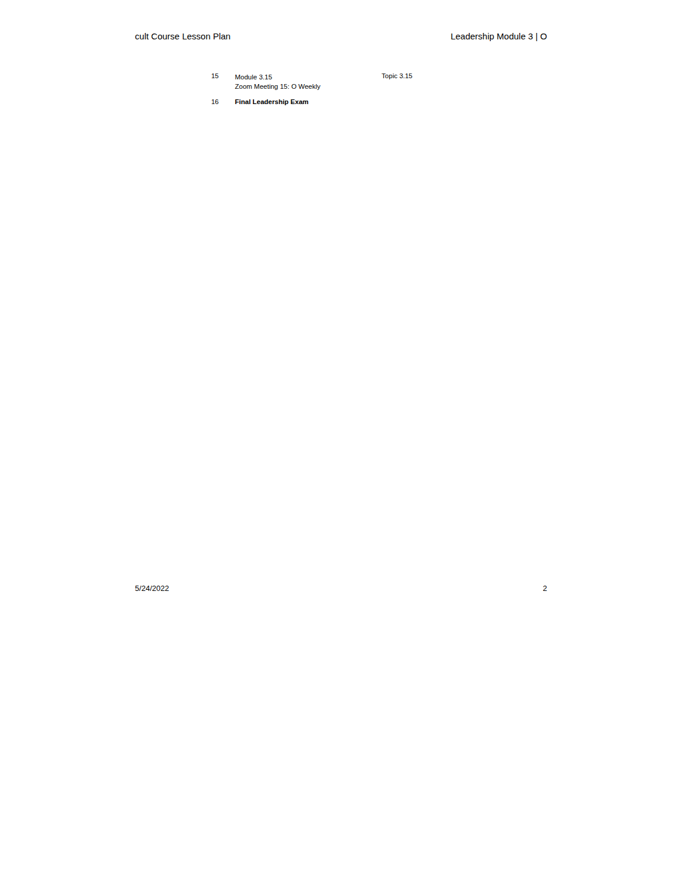cult Course Lesson Plan
Leadership Module 3 | O
| 15 | Module 3.15 Zoom Meeting 15: O Weekly | Topic 3.15 |
| 16 | Final Leadership Exam | |
5/24/2022
2